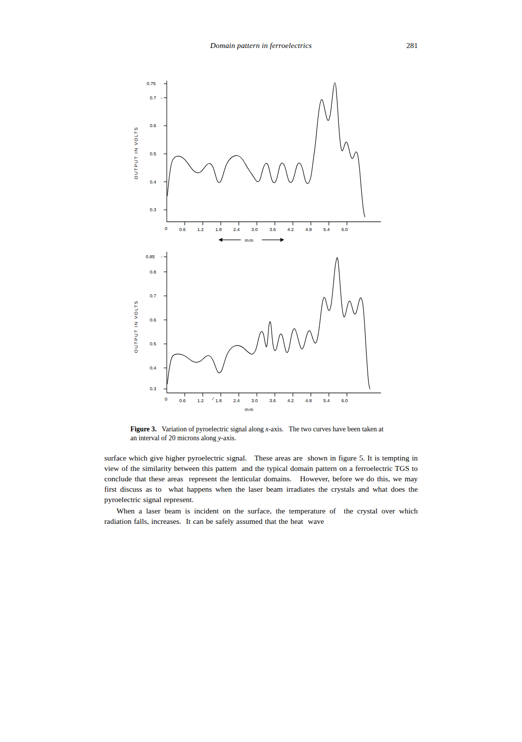Domain pattern in ferroelectrics 281
0.75 0.7 - 0.6 0.5 0.4 0.3 OUTPUT IN VOLTS 0 0.6 1.2 1.8 2.4 3.0 3.6 4.2 4.8 5.4 6.0 mm 0.85 - 0.8 0.7 0.6 0.5 0.4 0.3 OUTPUT IN VOLTS 0 0.6 1.2 1.8 ⁄ 2.4 3.0 3.6 4.2 4.8 5.4 6.0 mm
Figure 3. Variation of pyroelectric signal along x-axis. The two curves have been taken at an interval of 20 microns along y-axis.
surface which give higher pyroelectric signal. These areas are shown in figure 5. It is tempting in view of the similarity between this pattern and the typical domain pattern on a ferroelectric TGS to conclude that these areas represent the lenticular domains. However, before we do this, we may first discuss as to what happens when the laser beam irradiates the crystals and what does the pyroelectric signal represent.
When a laser beam is incident on the surface, the temperature of the crystal over which radiation falls, increases. It can be safely assumed that the heat wave